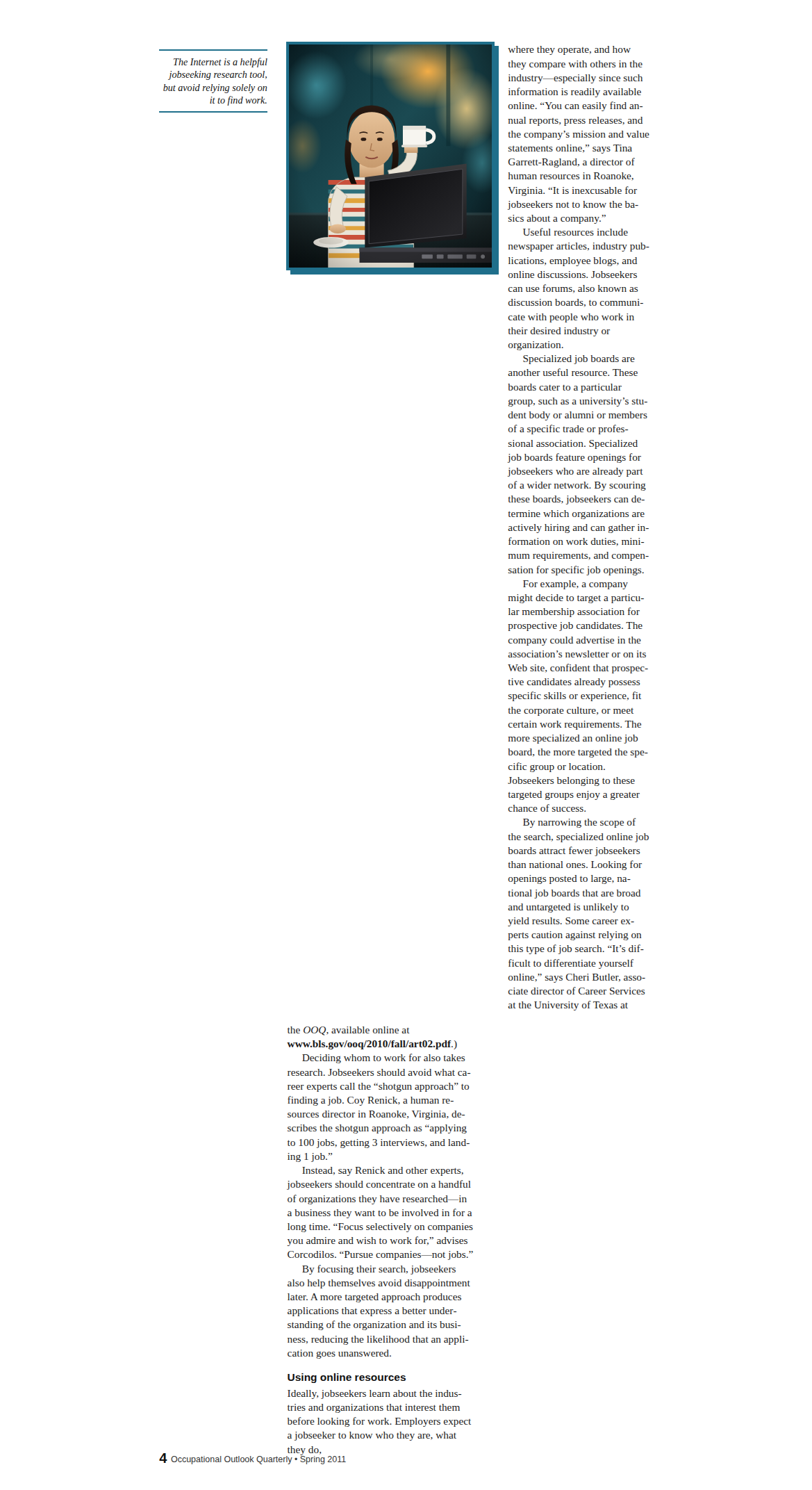The Internet is a helpful jobseeking research tool, but avoid relying solely on it to find work.
where they operate, and how they compare with others in the industry—especially since such information is readily available online. “You can easily find annual reports, press releases, and the company’s mission and value statements online,” says Tina Garrett-Ragland, a director of human resources in Roanoke, Virginia. “It is inexcusable for jobseekers not to know the basics about a company.”
Useful resources include newspaper articles, industry publications, employee blogs, and online discussions. Jobseekers can use forums, also known as discussion boards, to communicate with people who work in their desired industry or organization.
Specialized job boards are another useful resource. These boards cater to a particular group, such as a university’s student body or alumni or members of a specific trade or professional association. Specialized job boards feature openings for jobseekers who are already part of a wider network. By scouring these boards, jobseekers can determine which organizations are actively hiring and can gather information on work duties, minimum requirements, and compensation for specific job openings.
For example, a company might decide to target a particular membership association for prospective job candidates. The company could advertise in the association’s newsletter or on its Web site, confident that prospective candidates already possess specific skills or experience, fit the corporate culture, or meet certain work requirements. The more specialized an online job board, the more targeted the specific group or location. Jobseekers belonging to these targeted groups enjoy a greater chance of success.
By narrowing the scope of the search, specialized online job boards attract fewer jobseekers than national ones. Looking for openings posted to large, national job boards that are broad and untargeted is unlikely to yield results. Some career experts caution against relying on this type of job search. “It’s difficult to differentiate yourself online,” says Cheri Butler, associate director of Career Services at the University of Texas at
the OOQ, available online at www.bls.gov/ooq/2010/fall/art02.pdf.)
Deciding whom to work for also takes research. Jobseekers should avoid what career experts call the “shotgun approach” to finding a job. Coy Renick, a human resources director in Roanoke, Virginia, describes the shotgun approach as “applying to 100 jobs, getting 3 interviews, and landing 1 job.”
Instead, say Renick and other experts, jobseekers should concentrate on a handful of organizations they have researched—in a business they want to be involved in for a long time. “Focus selectively on companies you admire and wish to work for,” advises Corcodilos. “Pursue companies—not jobs.”
By focusing their search, jobseekers also help themselves avoid disappointment later. A more targeted approach produces applications that express a better understanding of the organization and its business, reducing the likelihood that an application goes unanswered.
Using online resources
Ideally, jobseekers learn about the industries and organizations that interest them before looking for work. Employers expect a jobseeker to know who they are, what they do,
4 Occupational Outlook Quarterly • Spring 2011